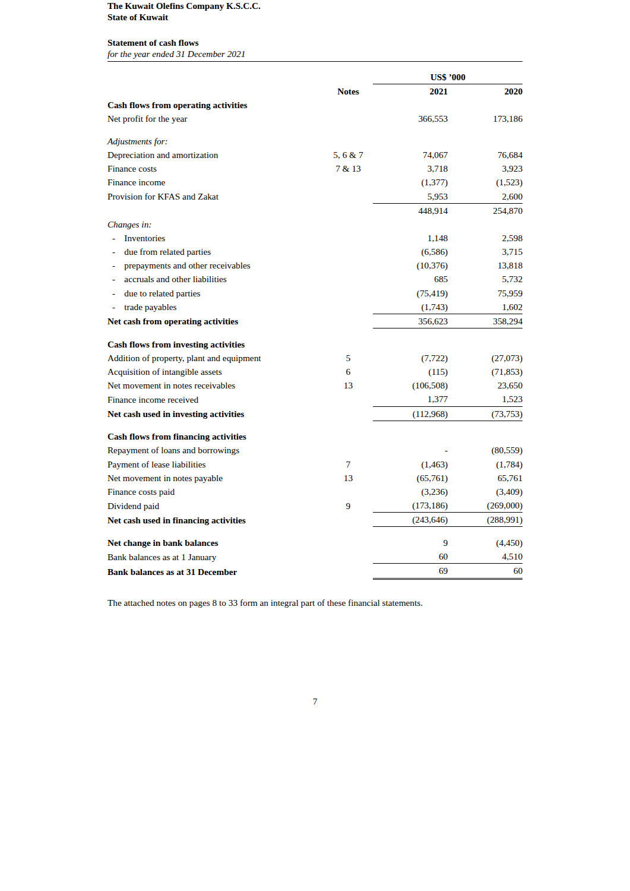The Kuwait Olefins Company K.S.C.C.
State of Kuwait
Statement of cash flows
for the year ended 31 December 2021
| | | US$ ’000 |
| --- | --- | --- |
| | Notes | 2021 | 2020 |
| Cash flows from operating activities | | | |
| Net profit for the year | | 366,553 | 173,186 |
| Adjustments for: | | | |
| Depreciation and amortization | 5, 6 & 7 | 74,067 | 76,684 |
| Finance costs | 7 & 13 | 3,718 | 3,923 |
| Finance income | | (1,377) | (1,523) |
| Provision for KFAS and Zakat | | 5,953 | 2,600 |
| | | 448,914 | 254,870 |
| Changes in: | | | |
| - Inventories | | 1,148 | 2,598 |
| - due from related parties | | (6,586) | 3,715 |
| - prepayments and other receivables | | (10,376) | 13,818 |
| - accruals and other liabilities | | 685 | 5,732 |
| - due to related parties | | (75,419) | 75,959 |
| - trade payables | | (1,743) | 1,602 |
| Net cash from operating activities | | 356,623 | 358,294 |
| Cash flows from investing activities | | | |
| Addition of property, plant and equipment | 5 | (7,722) | (27,073) |
| Acquisition of intangible assets | 6 | (115) | (71,853) |
| Net movement in notes receivables | 13 | (106,508) | 23,650 |
| Finance income received | | 1,377 | 1,523 |
| Net cash used in investing activities | | (112,968) | (73,753) |
| Cash flows from financing activities | | | |
| Repayment of loans and borrowings | | - | (80,559) |
| Payment of lease liabilities | 7 | (1,463) | (1,784) |
| Net movement in notes payable | 13 | (65,761) | 65,761 |
| Finance costs paid | | (3,236) | (3,409) |
| Dividend paid | 9 | (173,186) | (269,000) |
| Net cash used in financing activities | | (243,646) | (288,991) |
| Net change in bank balances | | 9 | (4,450) |
| Bank balances as at 1 January | | 60 | 4,510 |
| Bank balances as at 31 December | | 69 | 60 |
The attached notes on pages 8 to 33 form an integral part of these financial statements.
7